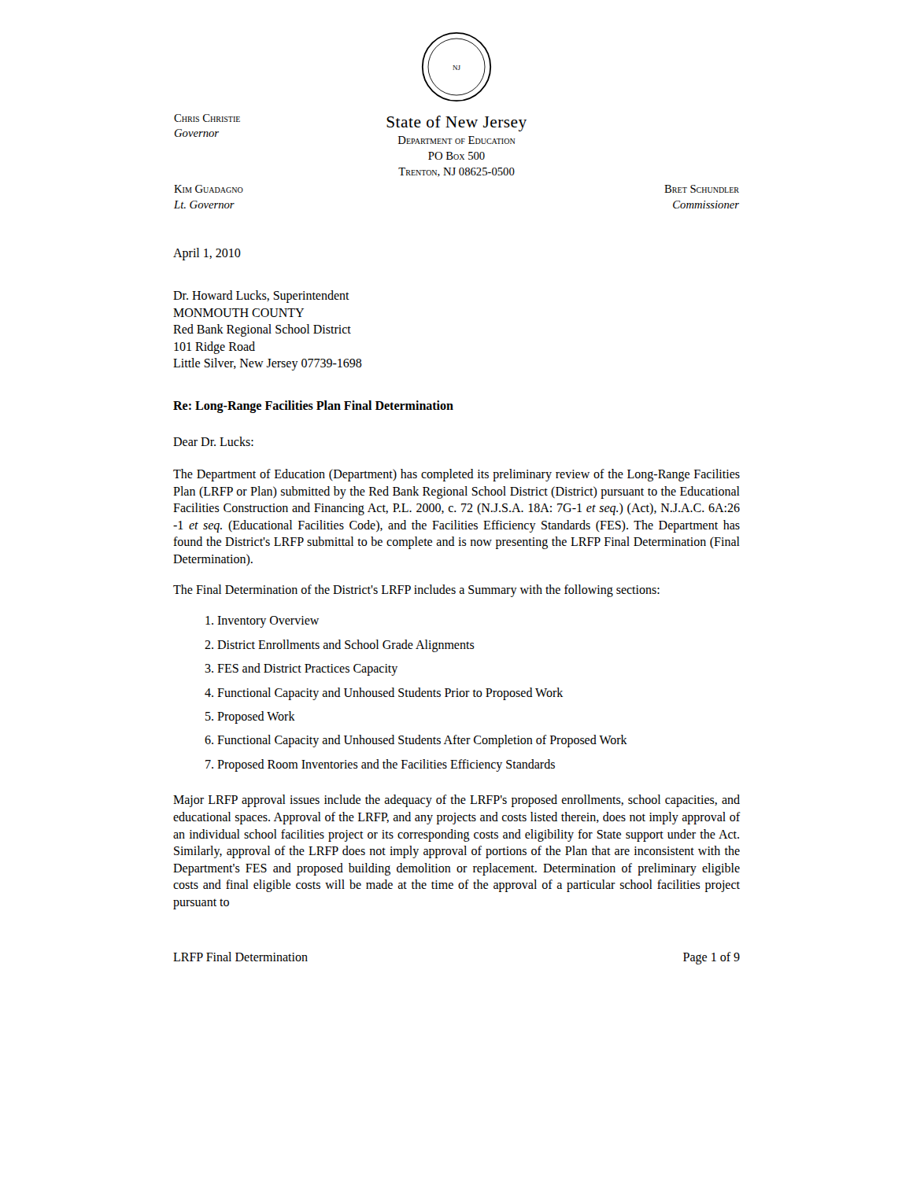| Chris Christie Governor | State of New Jersey Department of Education PO Box 500 Trenton, NJ 08625-0500 | |
| Kim Guadagno Lt. Governor | | Bret Schundler Commissioner |
April 1, 2010
Dr. Howard Lucks, Superintendent
MONMOUTH COUNTY
Red Bank Regional School District
101 Ridge Road
Little Silver, New Jersey 07739-1698
Re: Long-Range Facilities Plan Final Determination
Dear Dr. Lucks:
The Department of Education (Department) has completed its preliminary review of the Long-Range Facilities Plan (LRFP or Plan) submitted by the Red Bank Regional School District (District) pursuant to the Educational Facilities Construction and Financing Act, P.L. 2000, c. 72 (N.J.S.A. 18A: 7G-1 et seq.) (Act), N.J.A.C. 6A:26 -1 et seq. (Educational Facilities Code), and the Facilities Efficiency Standards (FES). The Department has found the District's LRFP submittal to be complete and is now presenting the LRFP Final Determination (Final Determination).
The Final Determination of the District's LRFP includes a Summary with the following sections:
Inventory Overview
District Enrollments and School Grade Alignments
FES and District Practices Capacity
Functional Capacity and Unhoused Students Prior to Proposed Work
Proposed Work
Functional Capacity and Unhoused Students After Completion of Proposed Work
Proposed Room Inventories and the Facilities Efficiency Standards
Major LRFP approval issues include the adequacy of the LRFP's proposed enrollments, school capacities, and educational spaces. Approval of the LRFP, and any projects and costs listed therein, does not imply approval of an individual school facilities project or its corresponding costs and eligibility for State support under the Act. Similarly, approval of the LRFP does not imply approval of portions of the Plan that are inconsistent with the Department's FES and proposed building demolition or replacement. Determination of preliminary eligible costs and final eligible costs will be made at the time of the approval of a particular school facilities project pursuant to
LRFP Final Determination Page 1 of 9